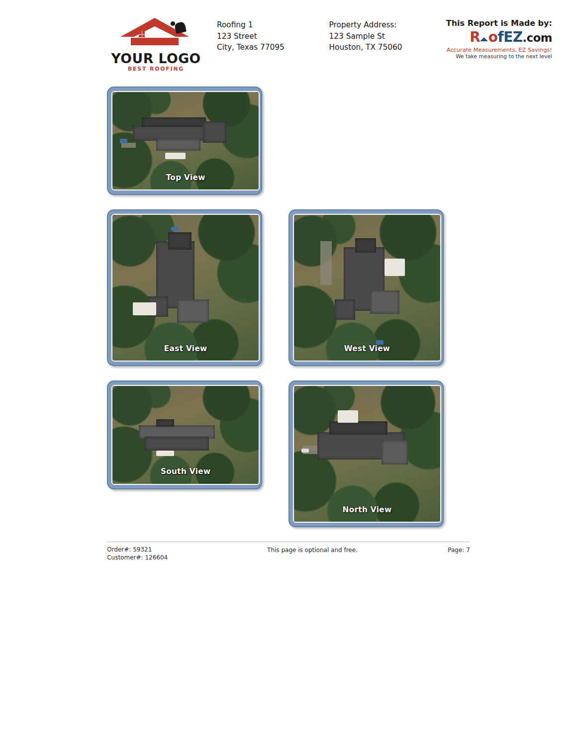YOUR LOGO
BEST ROOFING
Roofing 1
123 Street
City, Texas 77095
Property Address:
123 Sample St
Houston, TX 75060
This Report is Made by:
R o fEZ.com
Accurate Measurements, EZ Savings!
We take measuring to the next level
Top View
East View
West View
South View
North View
Order#: 59321
Customer#: 126604
This page is optional and free.
Page: 7